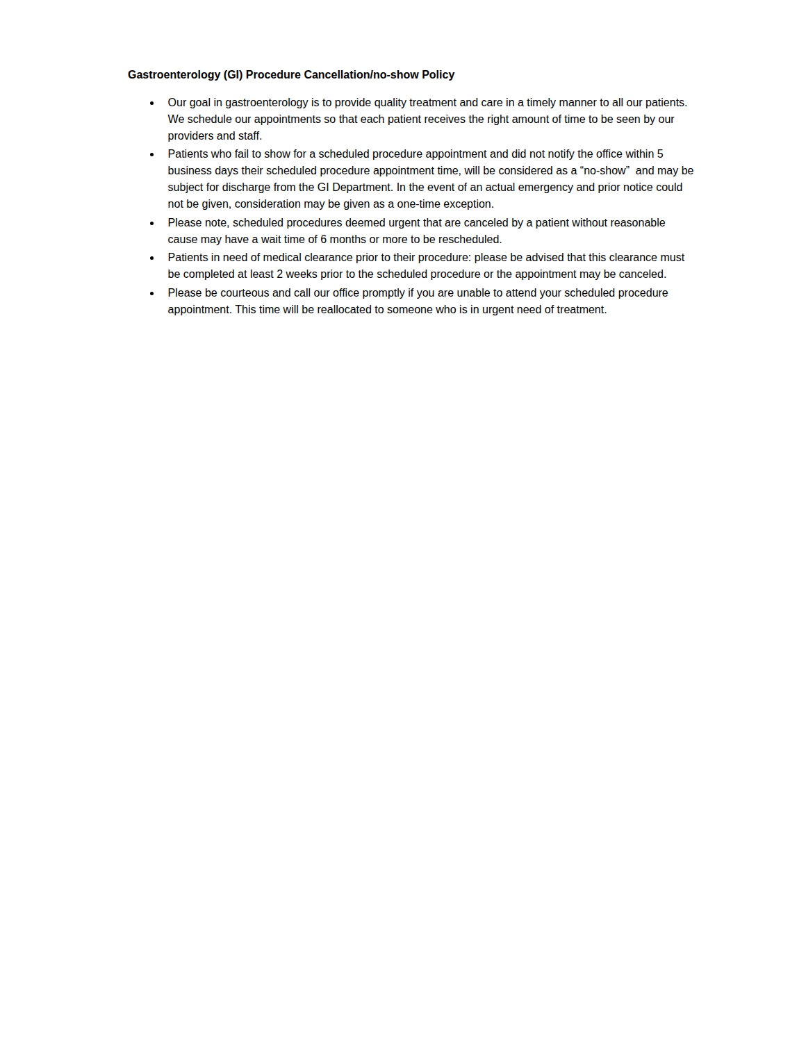Gastroenterology (GI) Procedure Cancellation/no-show Policy
Our goal in gastroenterology is to provide quality treatment and care in a timely manner to all our patients. We schedule our appointments so that each patient receives the right amount of time to be seen by our providers and staff.
Patients who fail to show for a scheduled procedure appointment and did not notify the office within 5 business days their scheduled procedure appointment time, will be considered as a “no-show” and may be subject for discharge from the GI Department. In the event of an actual emergency and prior notice could not be given, consideration may be given as a one-time exception.
Please note, scheduled procedures deemed urgent that are canceled by a patient without reasonable cause may have a wait time of 6 months or more to be rescheduled.
Patients in need of medical clearance prior to their procedure: please be advised that this clearance must be completed at least 2 weeks prior to the scheduled procedure or the appointment may be canceled.
Please be courteous and call our office promptly if you are unable to attend your scheduled procedure appointment. This time will be reallocated to someone who is in urgent need of treatment.